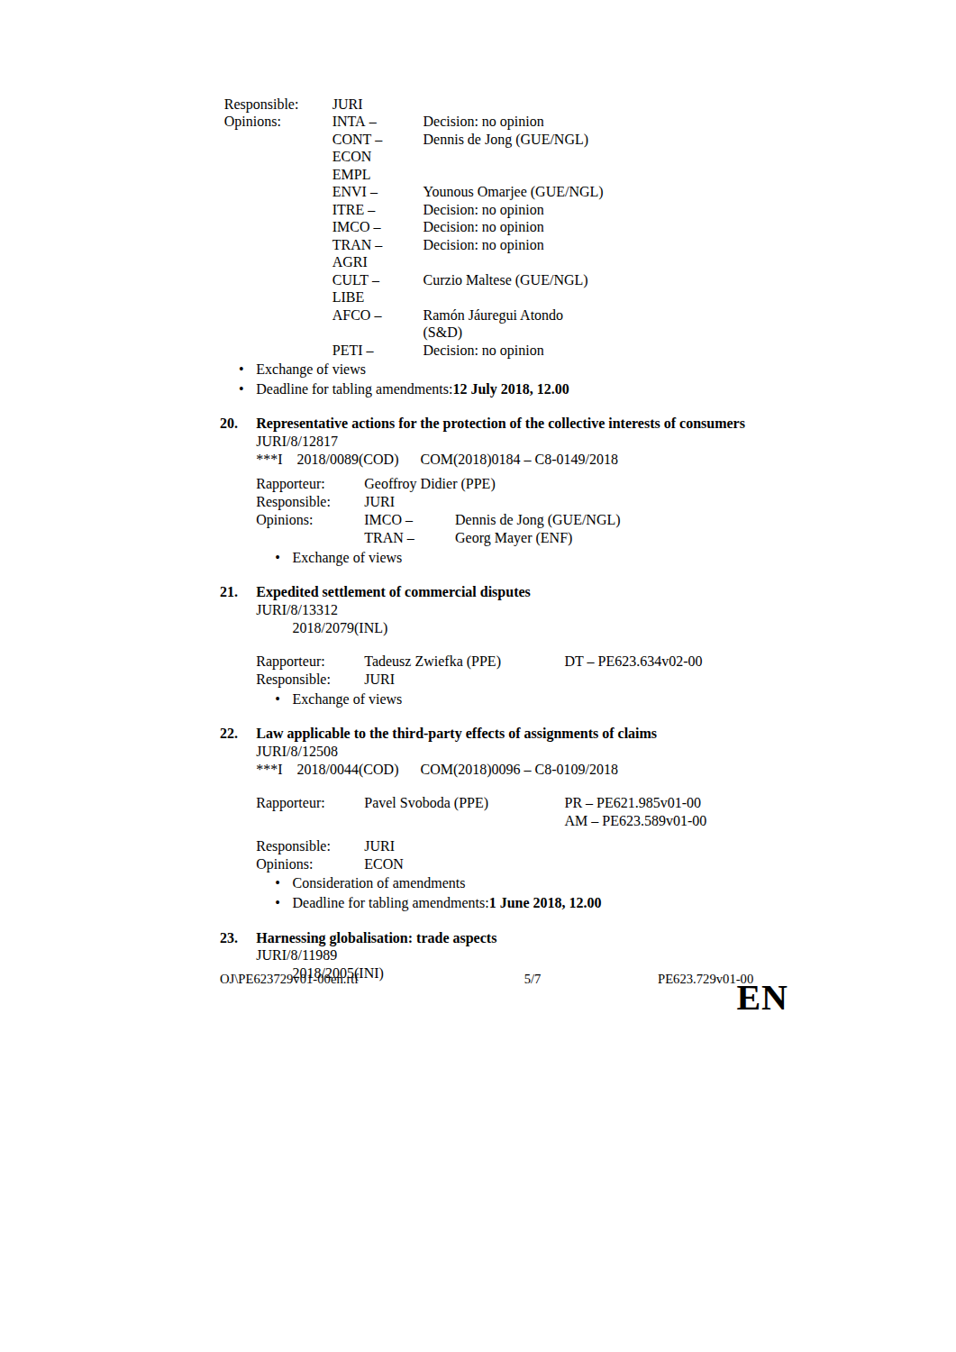| Responsible: | JURI | |
| Opinions: | INTA – | Decision: no opinion |
| | CONT – | Dennis de Jong (GUE/NGL) |
| | ECON | |
| | EMPL | |
| | ENVI – | Younous Omarjee (GUE/NGL) |
| | ITRE – | Decision: no opinion |
| | IMCO – | Decision: no opinion |
| | TRAN – | Decision: no opinion |
| | AGRI | |
| | CULT – | Curzio Maltese (GUE/NGL) |
| | LIBE | |
| | AFCO – | Ramón Jáuregui Atondo (S&D) |
| | PETI – | Decision: no opinion |
Exchange of views
Deadline for tabling amendments:12 July 2018, 12.00
20.
Representative actions for the protection of the collective interests of consumers
JURI/8/12817
***I 2018/0089(COD) COM(2018)0184 – C8-0149/2018
| Rapporteur: | Geoffroy Didier (PPE) |
| Responsible: | JURI |
| Opinions: | IMCO – | Dennis de Jong (GUE/NGL) |
| | TRAN – | Georg Mayer (ENF) |
Exchange of views
21.
Expedited settlement of commercial disputes
JURI/8/13312
2018/2079(INL)
| / Rapporteur: / Tadeusz Zwiefka (PPE) / / Responsible: / JURI / | DT – PE623.634v02-00 |
Exchange of views
22.
Law applicable to the third-party effects of assignments of claims
JURI/8/12508
***I 2018/0044(COD) COM(2018)0096 – C8-0109/2018
| / Rapporteur: / Pavel Svoboda (PPE) / | PR – PE621.985v01-00 AM – PE623.589v01-00 |
| Responsible: | JURI |
| Opinions: | ECON |
Consideration of amendments
Deadline for tabling amendments:1 June 2018, 12.00
23.
Harnessing globalisation: trade aspects
JURI/8/11989
2018/2005(INI)
| OJ\PE623729v01-00en.rtf | 5/7 | PE623.729v01-00 |
EN